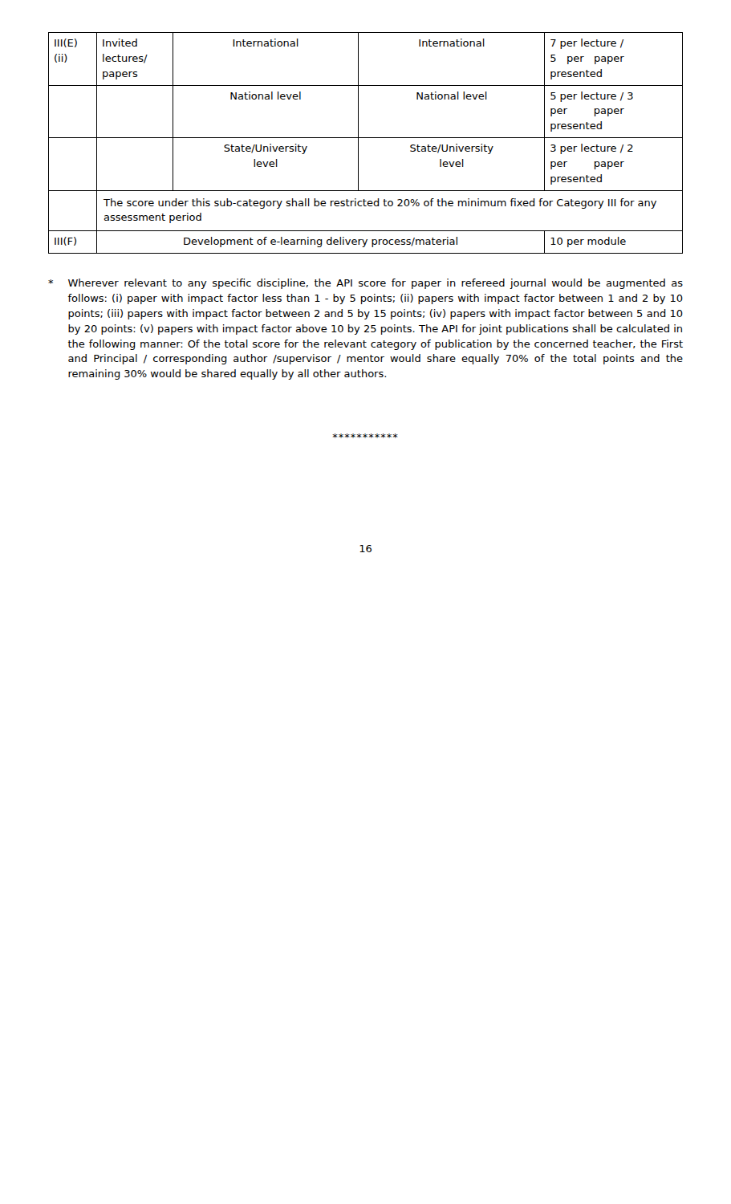| III(E) (ii) | Invited lectures/ papers | International | International | 7 per lecture / 5 per paper presented |
| | | National level | National level | 5 per lecture / 3 per paper presented |
| | | State/University level | State/University level | 3 per lecture / 2 per paper presented |
| | The score under this sub-category shall be restricted to 20% of the minimum fixed for Category III for any assessment period |
| III(F) | Development of e-learning delivery process/material | 10 per module |
*
Wherever relevant to any specific discipline, the API score for paper in refereed journal would be augmented as follows: (i) paper with impact factor less than 1 - by 5 points; (ii) papers with impact factor between 1 and 2 by 10 points; (iii) papers with impact factor between 2 and 5 by 15 points; (iv) papers with impact factor between 5 and 10 by 20 points: (v) papers with impact factor above 10 by 25 points. The API for joint publications shall be calculated in the following manner: Of the total score for the relevant category of publication by the concerned teacher, the First and Principal / corresponding author /supervisor / mentor would share equally 70% of the total points and the remaining 30% would be shared equally by all other authors.
***********
16